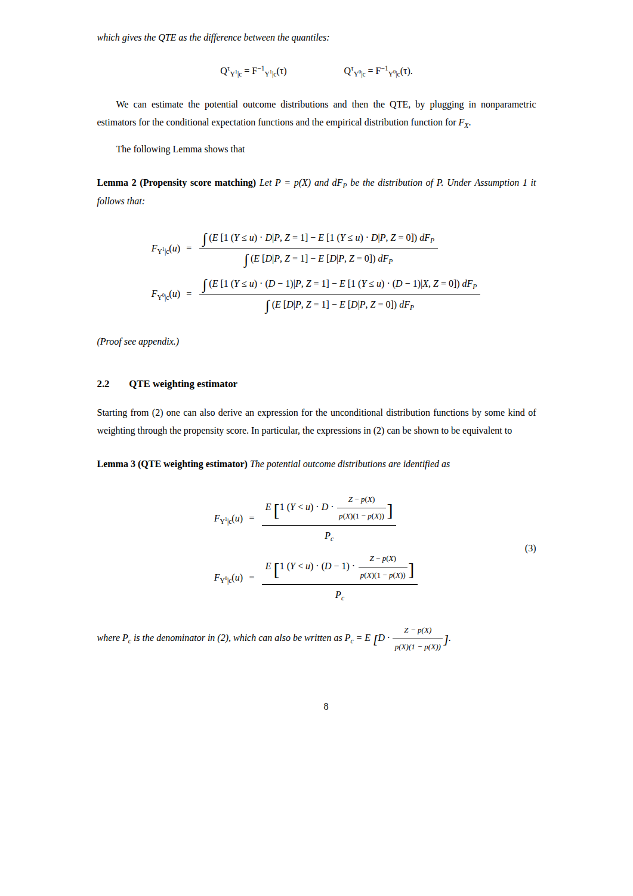which gives the QTE as the difference between the quantiles:
QτY1|c = F−1Y1|c(τ)
QτY0|c = F−1Y0|c(τ).
We can estimate the potential outcome distributions and then the QTE, by plugging in nonparametric estimators for the conditional expectation functions and the empirical distribution function for FX.
The following Lemma shows that
Lemma 2 (Propensity score matching) Let P = p(X) and dFP be the distribution of P. Under Assumption 1 it follows that:
| F Y 1 /c ( u ) | = | ∫ ( E [1 ( Y ≤ u ) · D / P , Z = 1] − E [1 ( Y ≤ u ) · D / P , Z = 0]) dF P ∫ ( E [ D / P , Z = 1] − E [ D / P , Z = 0]) dF P |
| F Y 0 /c ( u ) | = | ∫ ( E [1 ( Y ≤ u ) · ( D − 1)/ P , Z = 1] − E [1 ( Y ≤ u ) · ( D − 1)/ X , Z = 0]) dF P ∫ ( E [ D / P , Z = 1] − E [ D / P , Z = 0]) dF P |
(Proof see appendix.)
2.2 QTE weighting estimator
Starting from (2) one can also derive an expression for the unconditional distribution functions by some kind of weighting through the propensity score. In particular, the expressions in (2) can be shown to be equivalent to
Lemma 3 (QTE weighting estimator) The potential outcome distributions are identified as
| F Y 1 /c ( u ) | = | E [ 1 ( Y < u ) · D · Z − p ( X ) p ( X )(1 − p ( X )) ] P c |
| F Y 0 /c ( u ) | = | E [ 1 ( Y < u ) · ( D − 1) · Z − p ( X ) p ( X )(1 − p ( X )) ] P c |
(3)
where Pc is the denominator in (2), which can also be written as Pc = E [D · Z − p(X) p(X)(1 − p(X))].
8